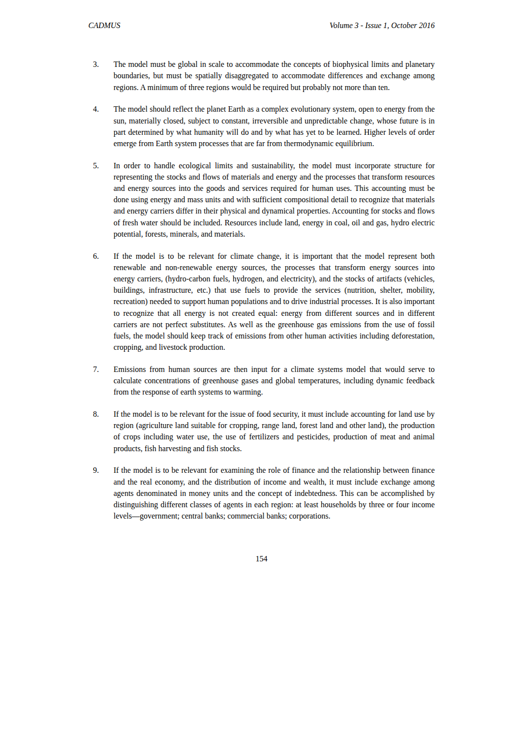CADMUS Volume 3 - Issue 1, October 2016
The model must be global in scale to accommodate the concepts of biophysical limits and planetary boundaries, but must be spatially disaggregated to accommodate differences and exchange among regions. A minimum of three regions would be required but probably not more than ten.
The model should reflect the planet Earth as a complex evolutionary system, open to energy from the sun, materially closed, subject to constant, irreversible and unpredictable change, whose future is in part determined by what humanity will do and by what has yet to be learned. Higher levels of order emerge from Earth system processes that are far from thermodynamic equilibrium.
In order to handle ecological limits and sustainability, the model must incorporate structure for representing the stocks and flows of materials and energy and the processes that transform resources and energy sources into the goods and services required for human uses. This accounting must be done using energy and mass units and with sufficient compositional detail to recognize that materials and energy carriers differ in their physical and dynamical properties. Accounting for stocks and flows of fresh water should be included. Resources include land, energy in coal, oil and gas, hydro electric potential, forests, minerals, and materials.
If the model is to be relevant for climate change, it is important that the model represent both renewable and non-renewable energy sources, the processes that transform energy sources into energy carriers, (hydro-carbon fuels, hydrogen, and electricity), and the stocks of artifacts (vehicles, buildings, infrastructure, etc.) that use fuels to provide the services (nutrition, shelter, mobility, recreation) needed to support human populations and to drive industrial processes. It is also important to recognize that all energy is not created equal: energy from different sources and in different carriers are not perfect substitutes. As well as the greenhouse gas emissions from the use of fossil fuels, the model should keep track of emissions from other human activities including deforestation, cropping, and livestock production.
Emissions from human sources are then input for a climate systems model that would serve to calculate concentrations of greenhouse gases and global temperatures, including dynamic feedback from the response of earth systems to warming.
If the model is to be relevant for the issue of food security, it must include accounting for land use by region (agriculture land suitable for cropping, range land, forest land and other land), the production of crops including water use, the use of fertilizers and pesticides, production of meat and animal products, fish harvesting and fish stocks.
If the model is to be relevant for examining the role of finance and the relationship between finance and the real economy, and the distribution of income and wealth, it must include exchange among agents denominated in money units and the concept of indebtedness. This can be accomplished by distinguishing different classes of agents in each region: at least households by three or four income levels—government; central banks; commercial banks; corporations.
154